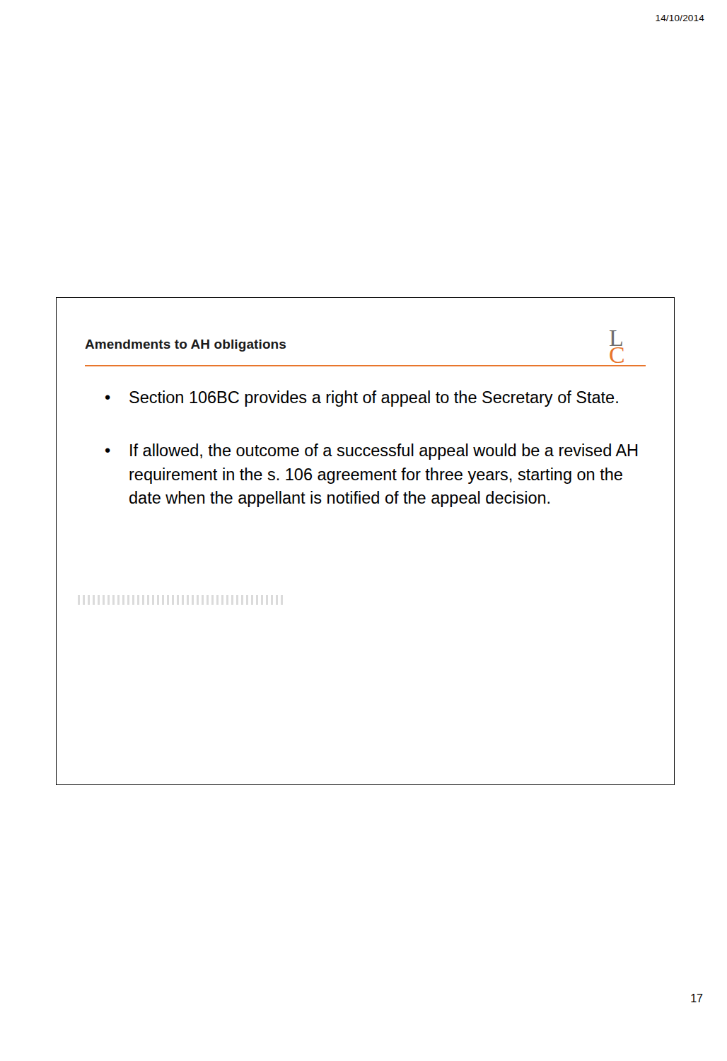14/10/2014
Amendments to AH obligations
L C
Section 106BC provides a right of appeal to the Secretary of State.
If allowed, the outcome of a successful appeal would be a revised AH requirement in the s. 106 agreement for three years, starting on the date when the appellant is notified of the appeal decision.
17